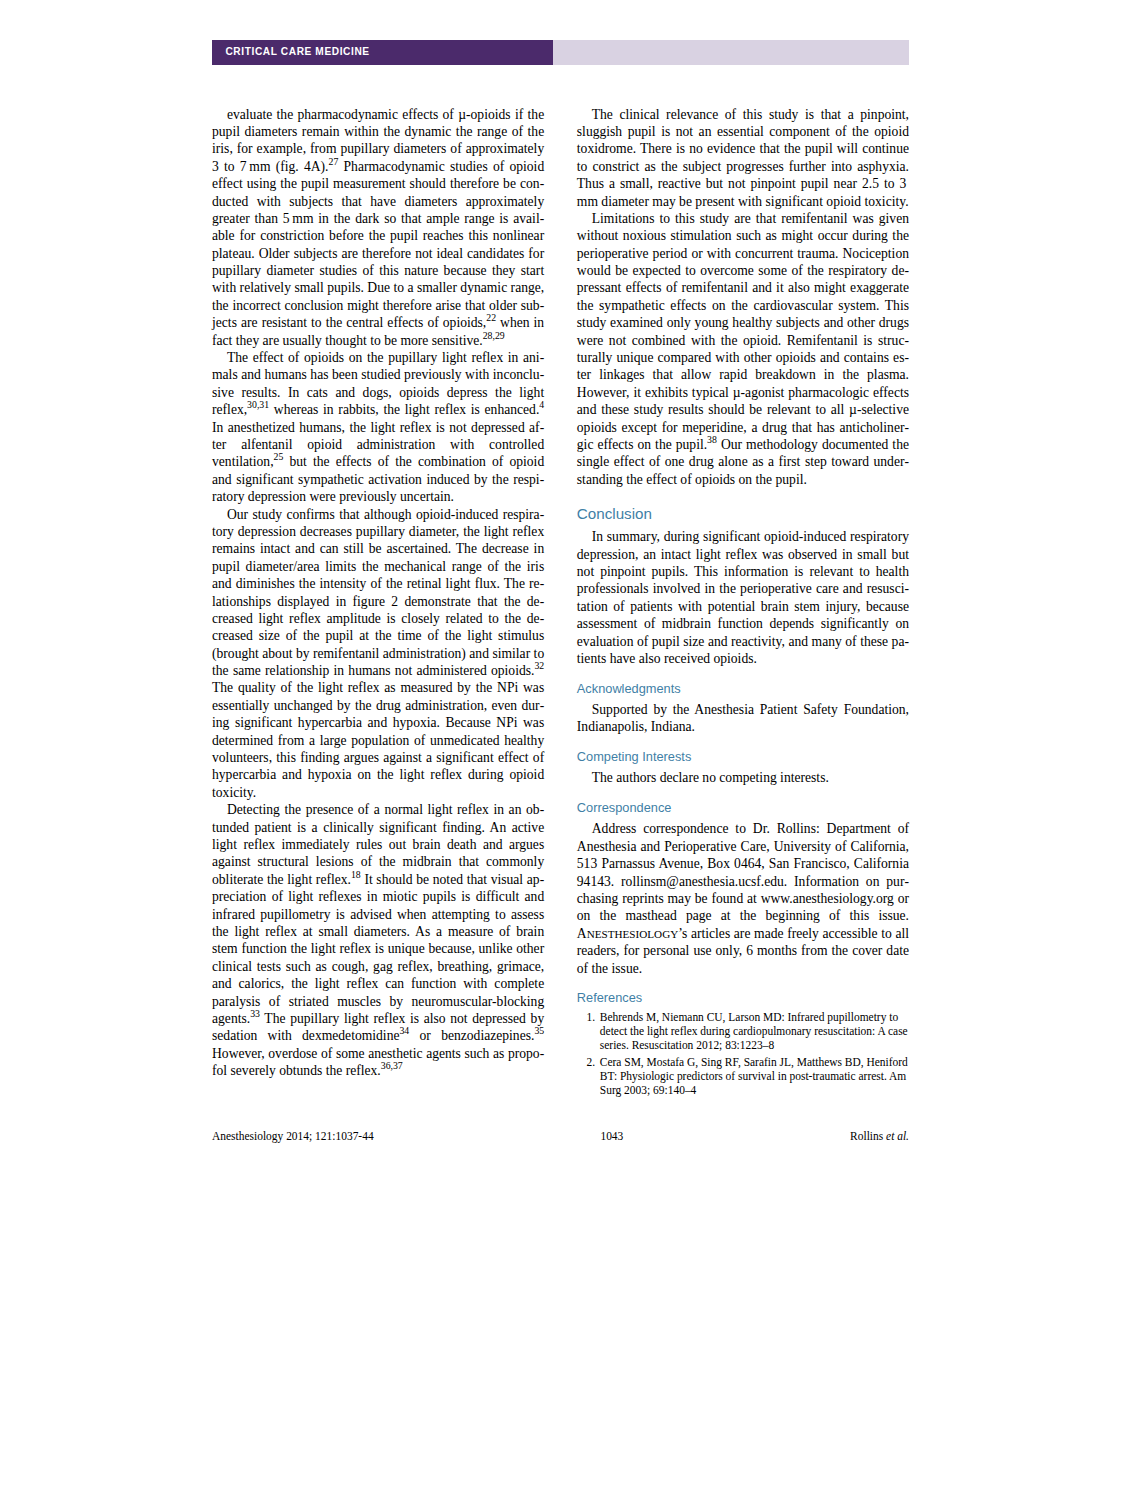Critical Care Medicine
evaluate the pharmacodynamic effects of µ-opioids if the pupil diameters remain within the dynamic the range of the iris, for example, from pupillary diameters of approximately 3 to 7 mm (fig. 4A).27 Pharmacodynamic studies of opioid effect using the pupil measurement should therefore be conducted with subjects that have diameters approximately greater than 5 mm in the dark so that ample range is available for constriction before the pupil reaches this nonlinear plateau. Older subjects are therefore not ideal candidates for pupillary diameter studies of this nature because they start with relatively small pupils. Due to a smaller dynamic range, the incorrect conclusion might therefore arise that older subjects are resistant to the central effects of opioids,22 when in fact they are usually thought to be more sensitive.28,29
The effect of opioids on the pupillary light reflex in animals and humans has been studied previously with inconclusive results. In cats and dogs, opioids depress the light reflex,30,31 whereas in rabbits, the light reflex is enhanced.4 In anesthetized humans, the light reflex is not depressed after alfentanil opioid administration with controlled ventilation,25 but the effects of the combination of opioid and significant sympathetic activation induced by the respiratory depression were previously uncertain.
Our study confirms that although opioid-induced respiratory depression decreases pupillary diameter, the light reflex remains intact and can still be ascertained. The decrease in pupil diameter/area limits the mechanical range of the iris and diminishes the intensity of the retinal light flux. The relationships displayed in figure 2 demonstrate that the decreased light reflex amplitude is closely related to the decreased size of the pupil at the time of the light stimulus (brought about by remifentanil administration) and similar to the same relationship in humans not administered opioids.32 The quality of the light reflex as measured by the NPi was essentially unchanged by the drug administration, even during significant hypercarbia and hypoxia. Because NPi was determined from a large population of unmedicated healthy volunteers, this finding argues against a significant effect of hypercarbia and hypoxia on the light reflex during opioid toxicity.
Detecting the presence of a normal light reflex in an obtunded patient is a clinically significant finding. An active light reflex immediately rules out brain death and argues against structural lesions of the midbrain that commonly obliterate the light reflex.18 It should be noted that visual appreciation of light reflexes in miotic pupils is difficult and infrared pupillometry is advised when attempting to assess the light reflex at small diameters. As a measure of brain stem function the light reflex is unique because, unlike other clinical tests such as cough, gag reflex, breathing, grimace, and calorics, the light reflex can function with complete paralysis of striated muscles by neuromuscular-blocking agents.33 The pupillary light reflex is also not depressed by sedation with dexmedetomidine34 or benzodiazepines.35 However, overdose of some anesthetic agents such as propofol severely obtunds the reflex.36,37
The clinical relevance of this study is that a pinpoint, sluggish pupil is not an essential component of the opioid toxidrome. There is no evidence that the pupil will continue to constrict as the subject progresses further into asphyxia. Thus a small, reactive but not pinpoint pupil near 2.5 to 3 mm diameter may be present with significant opioid toxicity.
Limitations to this study are that remifentanil was given without noxious stimulation such as might occur during the perioperative period or with concurrent trauma. Nociception would be expected to overcome some of the respiratory depressant effects of remifentanil and it also might exaggerate the sympathetic effects on the cardiovascular system. This study examined only young healthy subjects and other drugs were not combined with the opioid. Remifentanil is structurally unique compared with other opioids and contains ester linkages that allow rapid breakdown in the plasma. However, it exhibits typical µ-agonist pharmacologic effects and these study results should be relevant to all µ-selective opioids except for meperidine, a drug that has anticholinergic effects on the pupil.38 Our methodology documented the single effect of one drug alone as a first step toward understanding the effect of opioids on the pupil.
Conclusion
In summary, during significant opioid-induced respiratory depression, an intact light reflex was observed in small but not pinpoint pupils. This information is relevant to health professionals involved in the perioperative care and resuscitation of patients with potential brain stem injury, because assessment of midbrain function depends significantly on evaluation of pupil size and reactivity, and many of these patients have also received opioids.
Acknowledgments
Supported by the Anesthesia Patient Safety Foundation, Indianapolis, Indiana.
Competing Interests
The authors declare no competing interests.
Correspondence
Address correspondence to Dr. Rollins: Department of Anesthesia and Perioperative Care, University of California, 513 Parnassus Avenue, Box 0464, San Francisco, California 94143. rollinsm@anesthesia.ucsf.edu. Information on purchasing reprints may be found at www.anesthesiology.org or on the masthead page at the beginning of this issue. ANESTHESIOLOGY’s articles are made freely accessible to all readers, for personal use only, 6 months from the cover date of the issue.
References
Behrends M, Niemann CU, Larson MD: Infrared pupillometry to detect the light reflex during cardiopulmonary resuscitation: A case series. Resuscitation 2012; 83:1223–8
Cera SM, Mostafa G, Sing RF, Sarafin JL, Matthews BD, Heniford BT: Physiologic predictors of survival in post-traumatic arrest. Am Surg 2003; 69:140–4
Anesthesiology 2014; 121:1037-44
1043
Rollins et al.